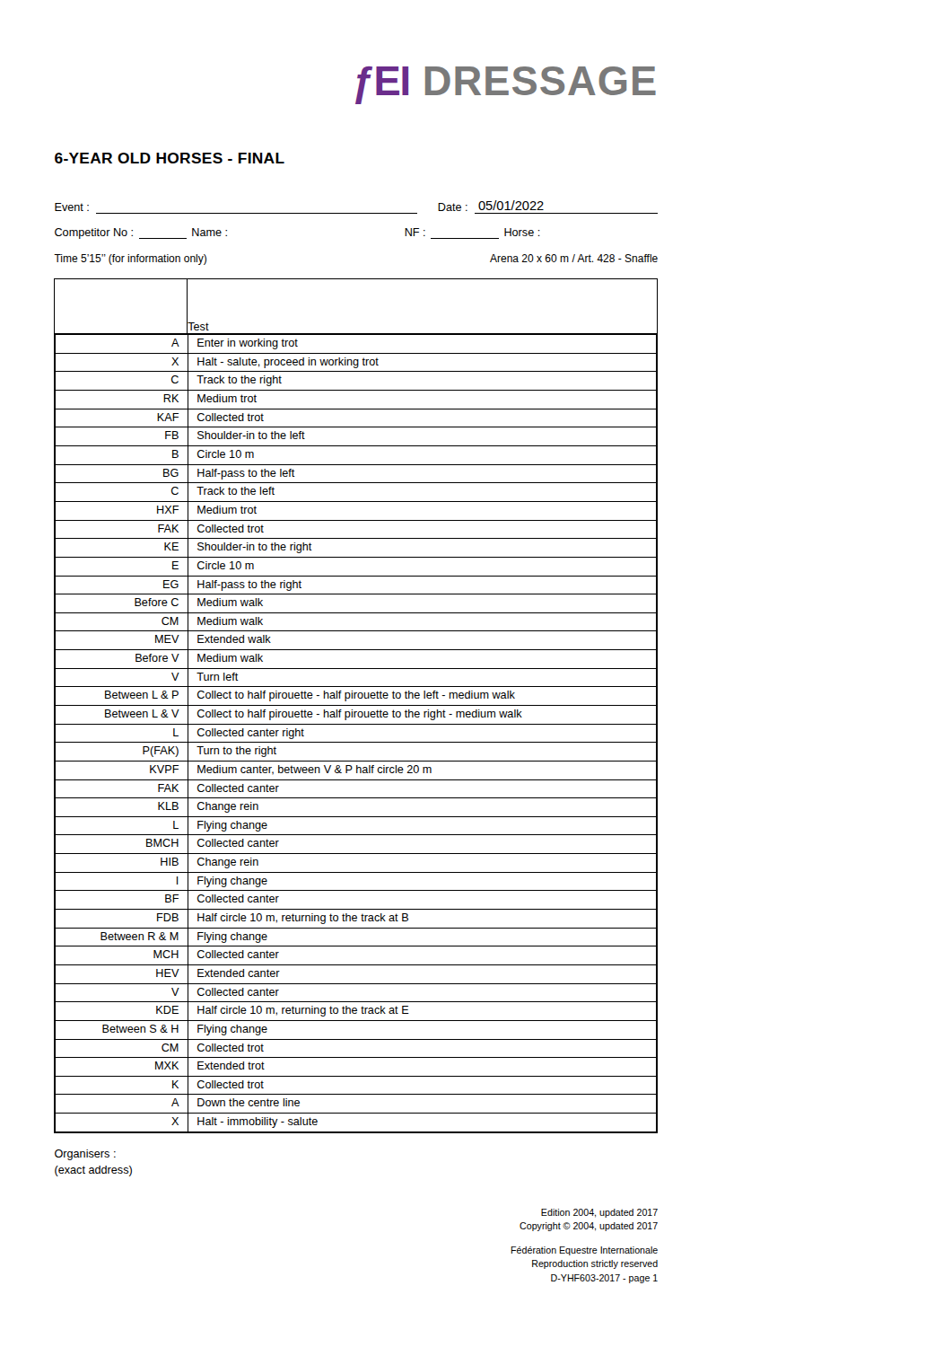ƒEI DRESSAGE
6-YEAR OLD HORSES - FINAL
Event :
Date : 05/01/2022
Competitor No : Name : NF : Horse :
Time 5’15’’ (for information only)
Arena 20 x 60 m / Art. 428 - Snaffle
| | Test |
| --- | --- |
| / A / Enter in working trot / / X / Halt - salute, proceed in working trot / / C / Track to the right / / RK / Medium trot / / KAF / Collected trot / / FB / Shoulder-in to the left / / B / Circle 10 m / / BG / Half-pass to the left / / C / Track to the left / / HXF / Medium trot / / FAK / Collected trot / / KE / Shoulder-in to the right / / E / Circle 10 m / / EG / Half-pass to the right / / Before C / Medium walk / / CM / Medium walk / / MEV / Extended walk / / Before V / Medium walk / / V / Turn left / / Between L & P / Collect to half pirouette - half pirouette to the left - medium walk / / Between L & V / Collect to half pirouette - half pirouette to the right - medium walk / / L / Collected canter right / / P(FAK) / Turn to the right / / KVPF / Medium canter, between V & P half circle 20 m / / FAK / Collected canter / / KLB / Change rein / / L / Flying change / / BMCH / Collected canter / / HIB / Change rein / / I / Flying change / / BF / Collected canter / / FDB / Half circle 10 m, returning to the track at B / / Between R & M / Flying change / / MCH / Collected canter / / HEV / Extended canter / / V / Collected canter / / KDE / Half circle 10 m, returning to the track at E / / Between S & H / Flying change / / CM / Collected trot / / MXK / Extended trot / / K / Collected trot / / A / Down the centre line / / X / Halt - immobility - salute / |
Organisers :
(exact address)
Edition 2004, updated 2017
Copyright © 2004, updated 2017
Fédération Equestre Internationale
Reproduction strictly reserved
D-YHF603-2017 - page 1